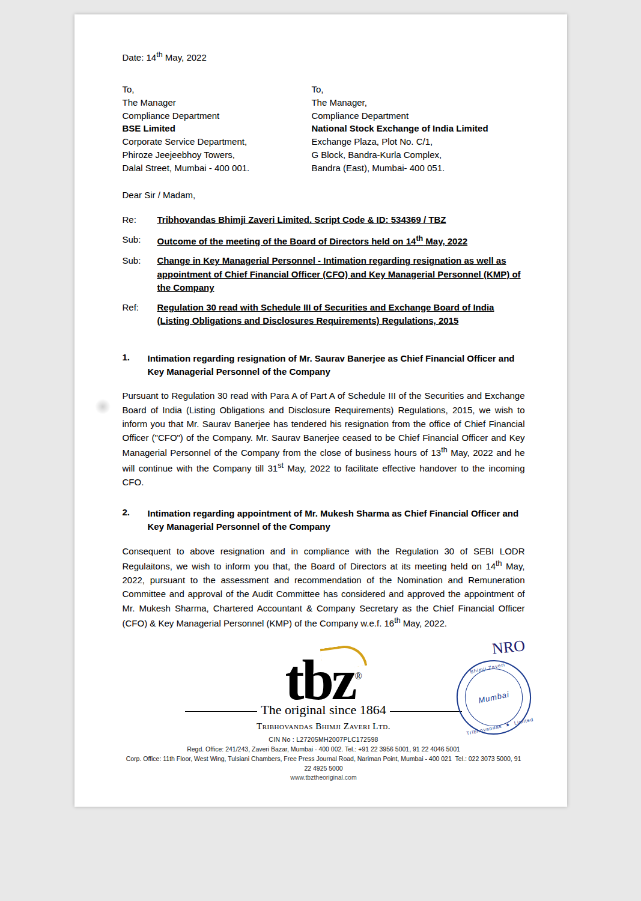Date: 14th May, 2022
| To, | To, |
| The Manager | The Manager, |
| Compliance Department | Compliance Department |
| BSE Limited | National Stock Exchange of India Limited |
| Corporate Service Department, | Exchange Plaza, Plot No. C/1, |
| Phiroze Jeejeebhoy Towers, | G Block, Bandra-Kurla Complex, |
| Dalal Street, Mumbai - 400 001. | Bandra (East), Mumbai- 400 051. |
Dear Sir / Madam,
| Re: | Tribhovandas Bhimji Zaveri Limited. Script Code & ID: 534369 / TBZ |
| Sub: | Outcome of the meeting of the Board of Directors held on 14 th May, 2022 |
| Sub: | Change in Key Managerial Personnel - Intimation regarding resignation as well as appointment of Chief Financial Officer (CFO) and Key Managerial Personnel (KMP) of the Company |
| Ref: | Regulation 30 read with Schedule III of Securities and Exchange Board of India (Listing Obligations and Disclosures Requirements) Regulations, 2015 |
1. Intimation regarding resignation of Mr. Saurav Banerjee as Chief Financial Officer and Key Managerial Personnel of the Company
Pursuant to Regulation 30 read with Para A of Part A of Schedule III of the Securities and Exchange Board of India (Listing Obligations and Disclosure Requirements) Regulations, 2015, we wish to inform you that Mr. Saurav Banerjee has tendered his resignation from the office of Chief Financial Officer ("CFO") of the Company. Mr. Saurav Banerjee ceased to be Chief Financial Officer and Key Managerial Personnel of the Company from the close of business hours of 13th May, 2022 and he will continue with the Company till 31st May, 2022 to facilitate effective handover to the incoming CFO.
2. Intimation regarding appointment of Mr. Mukesh Sharma as Chief Financial Officer and Key Managerial Personnel of the Company
Consequent to above resignation and in compliance with the Regulation 30 of SEBI LODR Regulaitons, we wish to inform you that, the Board of Directors at its meeting held on 14th May, 2022, pursuant to the assessment and recommendation of the Nomination and Remuneration Committee and approval of the Audit Committee has considered and approved the appointment of Mr. Mukesh Sharma, Chartered Accountant & Company Secretary as the Chief Financial Officer (CFO) & Key Managerial Personnel (KMP) of the Company w.e.f. 16th May, 2022.
tbz®
The original since 1864
Tribhovandas Bhimji Zaveri Ltd.
NRO
Bhimji Zaveri
Mumbai
Tribhovandas ★ Limited
CIN No : L27205MH2007PLC172598
Regd. Office: 241/243, Zaveri Bazar, Mumbai - 400 002. Tel.: +91 22 3956 5001, 91 22 4046 5001
Corp. Office: 11th Floor, West Wing, Tulsiani Chambers, Free Press Journal Road, Nariman Point, Mumbai - 400 021 Tel.: 022 3073 5000, 91 22 4925 5000
www.tbztheoriginal.com